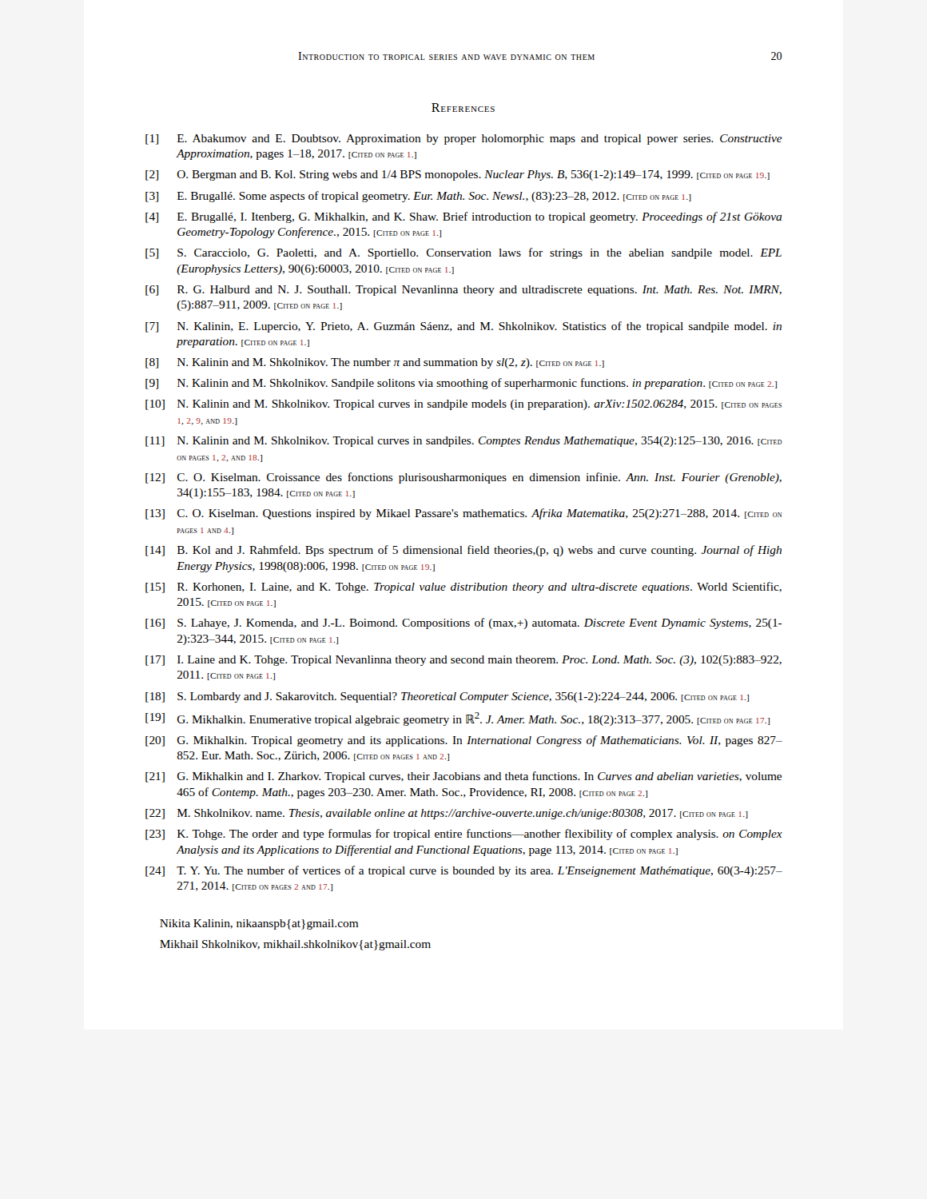Introduction to tropical series and wave dynamic on them 20
References
E. Abakumov and E. Doubtsov. Approximation by proper holomorphic maps and tropical power series. Constructive Approximation, pages 1–18, 2017. [Cited on page 1.]
O. Bergman and B. Kol. String webs and 1/4 BPS monopoles. Nuclear Phys. B, 536(1-2):149–174, 1999. [Cited on page 19.]
E. Brugallé. Some aspects of tropical geometry. Eur. Math. Soc. Newsl., (83):23–28, 2012. [Cited on page 1.]
E. Brugallé, I. Itenberg, G. Mikhalkin, and K. Shaw. Brief introduction to tropical geometry. Proceedings of 21st Gökova Geometry-Topology Conference., 2015. [Cited on page 1.]
S. Caracciolo, G. Paoletti, and A. Sportiello. Conservation laws for strings in the abelian sandpile model. EPL (Europhysics Letters), 90(6):60003, 2010. [Cited on page 1.]
R. G. Halburd and N. J. Southall. Tropical Nevanlinna theory and ultradiscrete equations. Int. Math. Res. Not. IMRN, (5):887–911, 2009. [Cited on page 1.]
N. Kalinin, E. Lupercio, Y. Prieto, A. Guzmán Sáenz, and M. Shkolnikov. Statistics of the tropical sandpile model. in preparation. [Cited on page 1.]
N. Kalinin and M. Shkolnikov. The number π and summation by sl(2, z). [Cited on page 1.]
N. Kalinin and M. Shkolnikov. Sandpile solitons via smoothing of superharmonic functions. in preparation. [Cited on page 2.]
N. Kalinin and M. Shkolnikov. Tropical curves in sandpile models (in preparation). arXiv:1502.06284, 2015. [Cited on pages 1, 2, 9, and 19.]
N. Kalinin and M. Shkolnikov. Tropical curves in sandpiles. Comptes Rendus Mathematique, 354(2):125–130, 2016. [Cited on pages 1, 2, and 18.]
C. O. Kiselman. Croissance des fonctions plurisousharmoniques en dimension infinie. Ann. Inst. Fourier (Grenoble), 34(1):155–183, 1984. [Cited on page 1.]
C. O. Kiselman. Questions inspired by Mikael Passare's mathematics. Afrika Matematika, 25(2):271–288, 2014. [Cited on pages 1 and 4.]
B. Kol and J. Rahmfeld. Bps spectrum of 5 dimensional field theories,(p, q) webs and curve counting. Journal of High Energy Physics, 1998(08):006, 1998. [Cited on page 19.]
R. Korhonen, I. Laine, and K. Tohge. Tropical value distribution theory and ultra-discrete equations. World Scientific, 2015. [Cited on page 1.]
S. Lahaye, J. Komenda, and J.-L. Boimond. Compositions of (max,+) automata. Discrete Event Dynamic Systems, 25(1-2):323–344, 2015. [Cited on page 1.]
I. Laine and K. Tohge. Tropical Nevanlinna theory and second main theorem. Proc. Lond. Math. Soc. (3), 102(5):883–922, 2011. [Cited on page 1.]
S. Lombardy and J. Sakarovitch. Sequential? Theoretical Computer Science, 356(1-2):224–244, 2006. [Cited on page 1.]
G. Mikhalkin. Enumerative tropical algebraic geometry in ℝ2. J. Amer. Math. Soc., 18(2):313–377, 2005. [Cited on page 17.]
G. Mikhalkin. Tropical geometry and its applications. In International Congress of Mathematicians. Vol. II, pages 827–852. Eur. Math. Soc., Zürich, 2006. [Cited on pages 1 and 2.]
G. Mikhalkin and I. Zharkov. Tropical curves, their Jacobians and theta functions. In Curves and abelian varieties, volume 465 of Contemp. Math., pages 203–230. Amer. Math. Soc., Providence, RI, 2008. [Cited on page 2.]
M. Shkolnikov. name. Thesis, available online at https://archive-ouverte.unige.ch/unige:80308, 2017. [Cited on page 1.]
K. Tohge. The order and type formulas for tropical entire functions—another flexibility of complex analysis. on Complex Analysis and its Applications to Differential and Functional Equations, page 113, 2014. [Cited on page 1.]
T. Y. Yu. The number of vertices of a tropical curve is bounded by its area. L'Enseignement Mathématique, 60(3-4):257–271, 2014. [Cited on pages 2 and 17.]
Nikita Kalinin, nikaanspb{at}gmail.com
Mikhail Shkolnikov, mikhail.shkolnikov{at}gmail.com